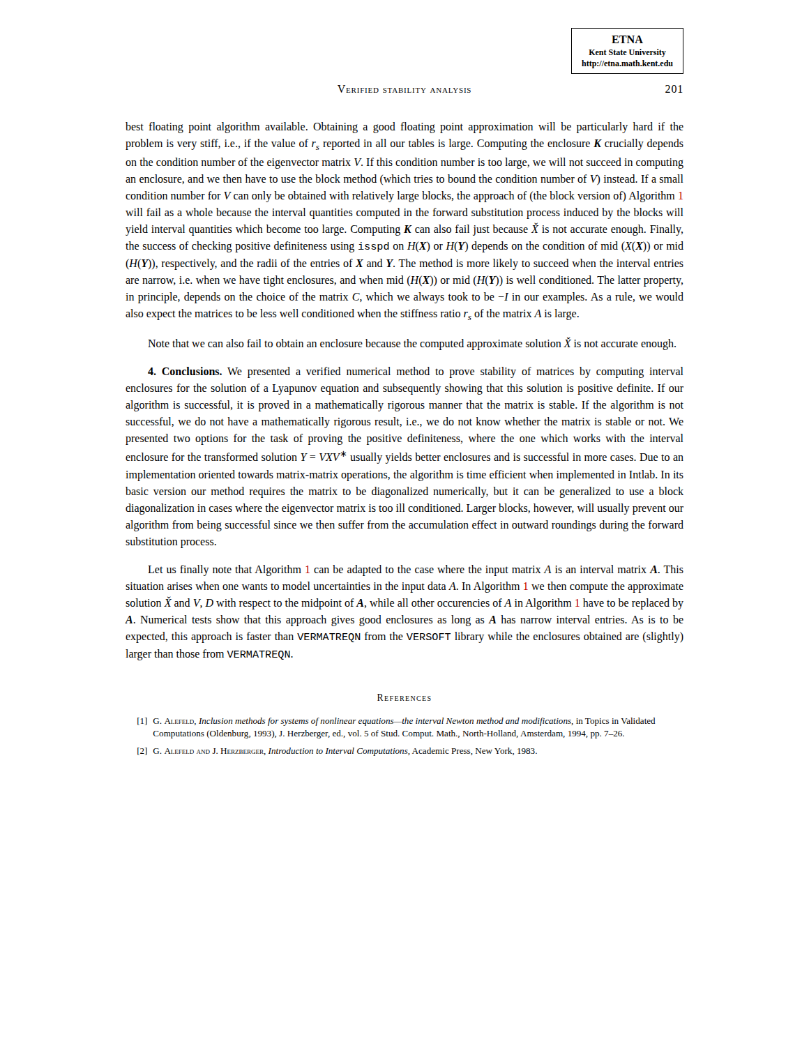ETNA
Kent State University
http://etna.math.kent.edu
Verified stability analysis 201
best floating point algorithm available. Obtaining a good floating point approximation will be particularly hard if the problem is very stiff, i.e., if the value of rs reported in all our tables is large. Computing the enclosure K crucially depends on the condition number of the eigenvector matrix V. If this condition number is too large, we will not succeed in computing an enclosure, and we then have to use the block method (which tries to bound the condition number of V) instead. If a small condition number for V can only be obtained with relatively large blocks, the approach of (the block version of) Algorithm 1 will fail as a whole because the interval quantities computed in the forward substitution process induced by the blocks will yield interval quantities which become too large. Computing K can also fail just because X̌ is not accurate enough. Finally, the success of checking positive definiteness using isspd on H(X) or H(Y) depends on the condition of mid (X(X)) or mid (H(Y)), respectively, and the radii of the entries of X and Y. The method is more likely to succeed when the interval entries are narrow, i.e. when we have tight enclosures, and when mid (H(X)) or mid (H(Y)) is well conditioned. The latter property, in principle, depends on the choice of the matrix C, which we always took to be −I in our examples. As a rule, we would also expect the matrices to be less well conditioned when the stiffness ratio rs of the matrix A is large.
Note that we can also fail to obtain an enclosure because the computed approximate solution X̌ is not accurate enough.
4. Conclusions. We presented a verified numerical method to prove stability of matrices by computing interval enclosures for the solution of a Lyapunov equation and subsequently showing that this solution is positive definite. If our algorithm is successful, it is proved in a mathematically rigorous manner that the matrix is stable. If the algorithm is not successful, we do not have a mathematically rigorous result, i.e., we do not know whether the matrix is stable or not. We presented two options for the task of proving the positive definiteness, where the one which works with the interval enclosure for the transformed solution Y = VXV∗ usually yields better enclosures and is successful in more cases. Due to an implementation oriented towards matrix-matrix operations, the algorithm is time efficient when implemented in Intlab. In its basic version our method requires the matrix to be diagonalized numerically, but it can be generalized to use a block diagonalization in cases where the eigenvector matrix is too ill conditioned. Larger blocks, however, will usually prevent our algorithm from being successful since we then suffer from the accumulation effect in outward roundings during the forward substitution process.
Let us finally note that Algorithm 1 can be adapted to the case where the input matrix A is an interval matrix A. This situation arises when one wants to model uncertainties in the input data A. In Algorithm 1 we then compute the approximate solution X̌ and V, D with respect to the midpoint of A, while all other occurencies of A in Algorithm 1 have to be replaced by A. Numerical tests show that this approach gives good enclosures as long as A has narrow interval entries. As is to be expected, this approach is faster than VERMATREQN from the VERSOFT library while the enclosures obtained are (slightly) larger than those from VERMATREQN.
References
[1]
G. Alefeld, Inclusion methods for systems of nonlinear equations—the interval Newton method and modifications, in Topics in Validated Computations (Oldenburg, 1993), J. Herzberger, ed., vol. 5 of Stud. Comput. Math., North-Holland, Amsterdam, 1994, pp. 7–26.
[2]
G. Alefeld and J. Herzberger, Introduction to Interval Computations, Academic Press, New York, 1983.